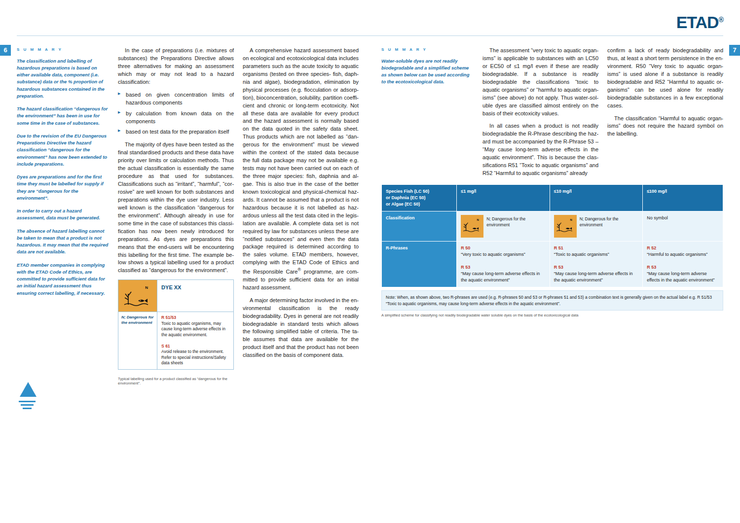ETAD®
6
S U M M A R Y
The classification and labelling of hazardous preparations is based on either available data, component (i.e. substance) data or the % proportion of hazardous substances contained in the preparation.
The hazard classification “dangerous for the environment” has been in use for some time in the case of substances.
Due to the revision of the EU Dangerous Preparations Directive the hazard classification “dangerous for the environment” has now been extended to include preparations.
Dyes are preparations and for the first time they must be labelled for supply if they are “dangerous for the environment”.
In order to carry out a hazard assessment, data must be generated.
The absence of hazard labelling cannot be taken to mean that a product is not hazardous. It may mean that the required data are not available.
ETAD member companies in complying with the ETAD Code of Ethics, are committed to provide sufficient data for an initial hazard assessment thus ensuring correct labelling, if necessary.
In the case of preparations (i.e. mixtures of substances) the Preparations Directive allows three alternatives for making an assessment which may or may not lead to a hazard classification:
based on given concentration limits of hazardous components
by calculation from known data on the components
based on test data for the preparation itself
The majority of dyes have been tested as the final standardised products and these data have priority over limits or calculation methods. Thus the actual classification is essentially the same procedure as that used for substances. Classifications such as “irritant”, “harmful”, “corrosive” are well known for both substances and preparations within the dye user industry. Less well known is the classification “dangerous for the environment”. Although already in use for some time in the case of substances this classification has now been newly introduced for preparations. As dyes are preparations this means that the end-users will be encountering this labelling for the first time. The example below shows a typical labelling used for a product classified as “dangerous for the environment”.
N
DYE XX
N; Dangerous for the environment
R 51/53
Toxic to aquatic organisms, may cause long-term adverse effects in the aquatic environment.
S 61
Avoid release to the environment. Refer to special instructions/Safety data sheets
Typical labelling used for a product classified as “dangerous for the environment”.
A comprehensive hazard assessment based on ecological and ecotoxicological data includes parameters such as the acute toxicity to aquatic organisms (tested on three species- fish, daphnia and algae), biodegradation, elimination by physical processes (e.g. flocculation or adsorption), bioconcentration, solubility, partition coefficient and chronic or long-term ecotoxicity. Not all these data are available for every product and the hazard assessment is normally based on the data quoted in the safety data sheet. Thus products which are not labelled as “dangerous for the environment” must be viewed within the context of the stated data because the full data package may not be available e.g. tests may not have been carried out on each of the three major species: fish, daphnia and algae. This is also true in the case of the better known toxicological and physical-chemical hazards. It cannot be assumed that a product is not hazardous because it is not labelled as hazardous unless all the test data cited in the legislation are available. A complete data set is not required by law for substances unless these are “notified substances” and even then the data package required is determined according to the sales volume. ETAD members, however, complying with the ETAD Code of Ethics and the Responsible Care® programme, are committed to provide sufficient data for an initial hazard assessment.
A major determining factor involved in the environmental classification is the ready biodegradability. Dyes in general are not readily biodegradable in standard tests which allows the following simplified table of criteria. The table assumes that data are available for the product itself and that the product has not been classified on the basis of component data.
7
S U M M A R Y
Water-soluble dyes are not readily biodegradable and a simplified scheme as shown below can be used according to the ecotoxicological data.
The assessment “very toxic to aquatic organisms” is applicable to substances with an LC50 or EC50 of ≤1 mg/l even if these are readily biodegradable. If a substance is readily biodegradable the classifications “toxic to aquatic organisms” or “harmful to aquatic organisms” (see above) do not apply. Thus water-soluble dyes are classified almost entirely on the basis of their ecotoxicity values.
In all cases when a product is not readily biodegradable the R-Phrase describing the hazard must be accompanied by the R-Phrase 53 – “May cause long-term adverse effects in the aquatic environment”. This is because the classifications R51 “Toxic to aquatic organisms” and R52 “Harmful to aquatic organisms” already
confirm a lack of ready biodegradability and thus, at least a short term persistence in the environment. R50 “Very toxic to aquatic organisms” is used alone if a substance is readily biodegradable and R52 “Harmful to aquatic organisms” can be used alone for readily biodegradable substances in a few exceptional cases.
The classification “Harmful to aquatic organisms” does not require the hazard symbol on the labelling.
| Species Fish (LC 50) or Daphnia (EC 50) or Algae (EC 50) | ≤1 mg/l | ≤10 mg/l | ≤100 mg/l |
| --- | --- | --- | --- |
| Classification | N N; Dangerous for the environment | N N; Dangerous for the environment | No symbol |
| R-Phrases | R 50 “Very toxic to aquatic organisms” R 53 “May cause long-term adverse effects in the aquatic environment” | R 51 “Toxic to aquatic organisms” R 53 “May cause long-term adverse effects in the aquatic environment” | R 52 “Harmful to aquatic organisms” R 53 “May cause long-term adverse effects in the aquatic environment” |
Note: When, as shown above, two R-phrases are used (e.g. R-phrases 50 and 53 or R-phrases 51 and 53) a combination text is generally given on the actual label e.g. R 51/53 “Toxic to aquatic organisms, may cause long-term adverse effects in the aquatic environment”.
A simplified scheme for classifying not readily biodegradable water soluble dyes on the basis of the ecotoxicological data